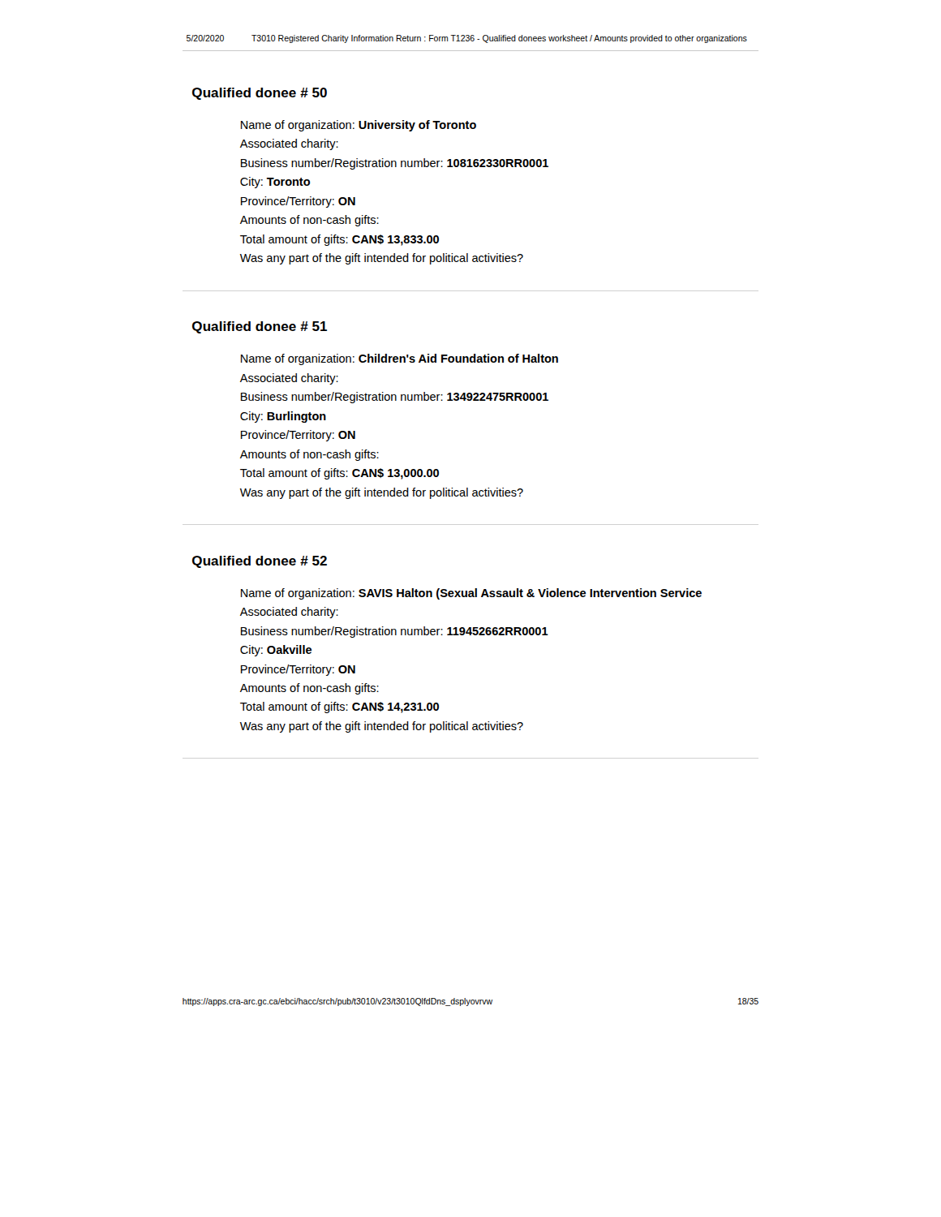5/20/2020
T3010 Registered Charity Information Return : Form T1236 - Qualified donees worksheet / Amounts provided to other organizations
Qualified donee # 50
Name of organization: University of Toronto
Associated charity:
Business number/Registration number: 108162330RR0001
City: Toronto
Province/Territory: ON
Amounts of non-cash gifts:
Total amount of gifts: CAN$ 13,833.00
Was any part of the gift intended for political activities?
Qualified donee # 51
Name of organization: Children's Aid Foundation of Halton
Associated charity:
Business number/Registration number: 134922475RR0001
City: Burlington
Province/Territory: ON
Amounts of non-cash gifts:
Total amount of gifts: CAN$ 13,000.00
Was any part of the gift intended for political activities?
Qualified donee # 52
Name of organization: SAVIS Halton (Sexual Assault & Violence Intervention Service
Associated charity:
Business number/Registration number: 119452662RR0001
City: Oakville
Province/Territory: ON
Amounts of non-cash gifts:
Total amount of gifts: CAN$ 14,231.00
Was any part of the gift intended for political activities?
https://apps.cra-arc.gc.ca/ebci/hacc/srch/pub/t3010/v23/t3010QlfdDns_dsplyovrvw
18/35